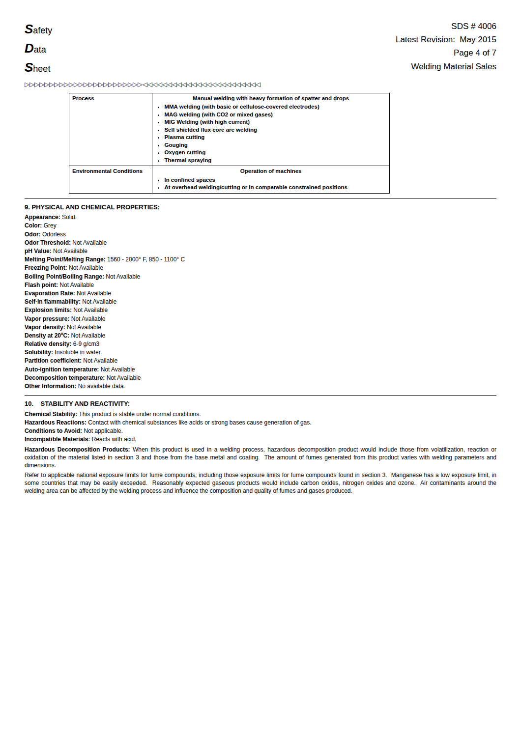Safety Data Sheet
SDS # 4006
Latest Revision: May 2015
Page 4 of 7
Welding Material Sales
▷▷▷▷▷▷▷▷▷▷▷▷▷▷▷▷▷▷▷▷▷▷▷▷◁◁◁◁◁◁◁◁◁◁◁◁◁◁◁◁◁◁◁◁◁◁◁◁
| Process | Manual welding with heavy formation of spatter and drops MMA welding (with basic or cellulose-covered electrodes) MAG welding (with CO2 or mixed gases) MIG Welding (with high current) Self shielded flux core arc welding Plasma cutting Gouging Oxygen cutting Thermal spraying |
| Environmental Conditions | Operation of machines In confined spaces At overhead welding/cutting or in comparable constrained positions |
9. PHYSICAL AND CHEMICAL PROPERTIES:
Appearance: Solid.
Color: Grey
Odor: Odorless
Odor Threshold: Not Available
pH Value: Not Available
Melting Point/Melting Range: 1560 - 2000° F, 850 - 1100° C
Freezing Point: Not Available
Boiling Point/Boiling Range: Not Available
Flash point: Not Available
Evaporation Rate: Not Available
Self-in flammability: Not Available
Explosion limits: Not Available
Vapor pressure: Not Available
Vapor density: Not Available
Density at 20ºC: Not Available
Relative density: 6-9 g/cm3
Solubility: Insoluble in water.
Partition coefficient: Not Available
Auto-ignition temperature: Not Available
Decomposition temperature: Not Available
Other Information: No available data.
10. STABILITY AND REACTIVITY:
Chemical Stability: This product is stable under normal conditions.
Hazardous Reactions: Contact with chemical substances like acids or strong bases cause generation of gas.
Conditions to Avoid: Not applicable.
Incompatible Materials: Reacts with acid.
Hazardous Decomposition Products: When this product is used in a welding process, hazardous decomposition product would include those from volatilization, reaction or oxidation of the material listed in section 3 and those from the base metal and coating. The amount of fumes generated from this product varies with welding parameters and dimensions.
Refer to applicable national exposure limits for fume compounds, including those exposure limits for fume compounds found in section 3. Manganese has a low exposure limit, in some countries that may be easily exceeded. Reasonably expected gaseous products would include carbon oxides, nitrogen oxides and ozone. Air contaminants around the welding area can be affected by the welding process and influence the composition and quality of fumes and gases produced.